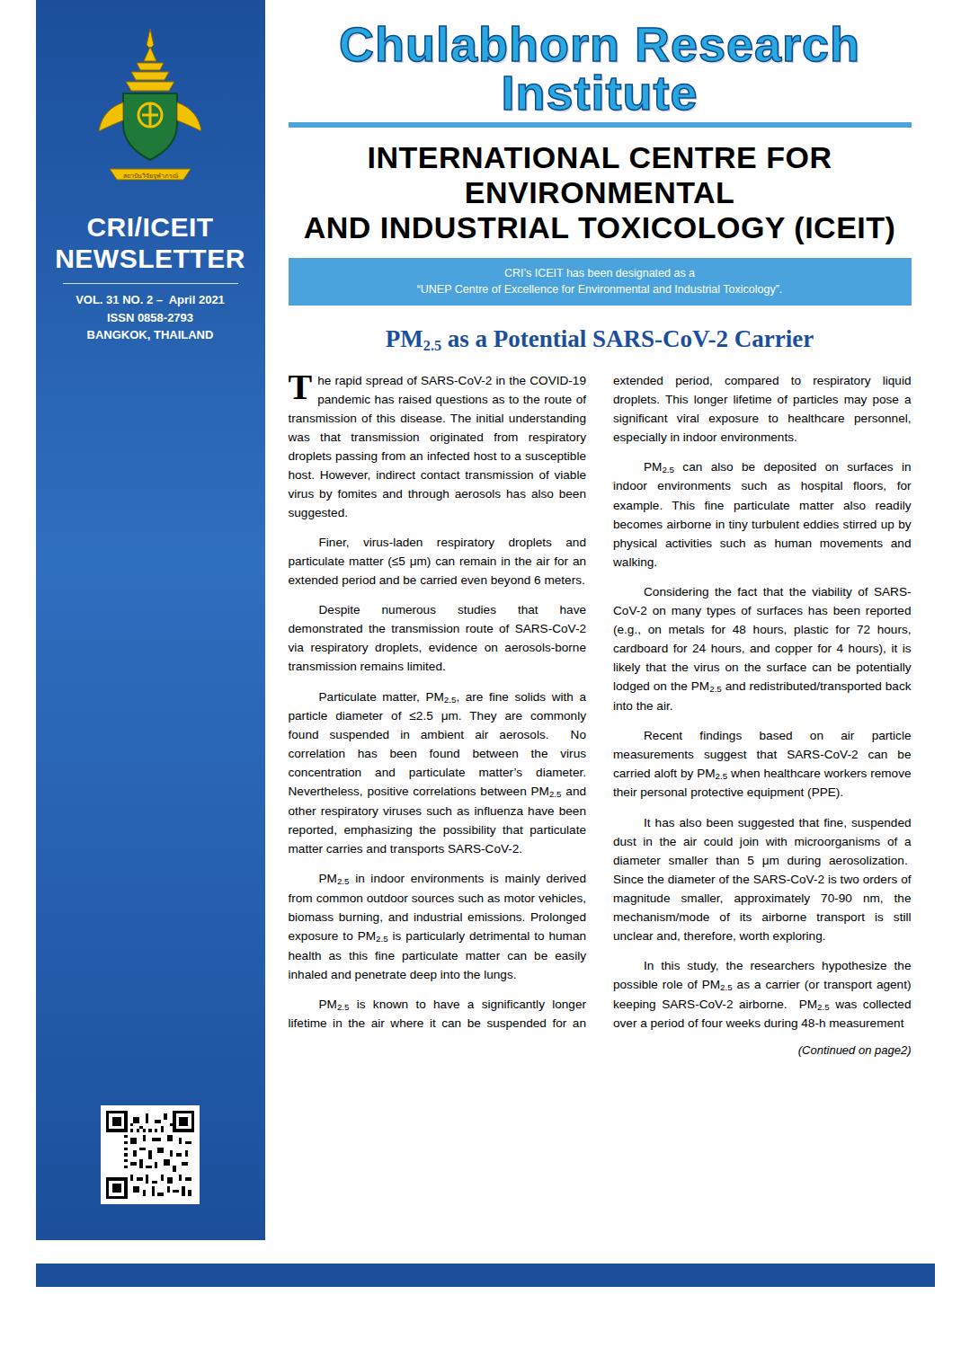สถาบันวิจัยจุฬาภรณ์
CRI/ICEIT
NEWSLETTER
VOL. 31 NO. 2 – April 2021
ISSN 0858-2793
BANGKOK, THAILAND
Chulabhorn Research Institute
International Centre for Environmental
and Industrial Toxicology (ICEIT)
CRI’s ICEIT has been designated as a
“UNEP Centre of Excellence for Environmental and Industrial Toxicology”.
PM2.5 as a Potential SARS-CoV-2 Carrier
The rapid spread of SARS-CoV-2 in the COVID-19 pandemic has raised questions as to the route of transmission of this disease. The initial understanding was that transmission originated from respiratory droplets passing from an infected host to a susceptible host. However, indirect contact transmission of viable virus by fomites and through aerosols has also been suggested.
Finer, virus-laden respiratory droplets and particulate matter (≤5 μm) can remain in the air for an extended period and be carried even beyond 6 meters.
Despite numerous studies that have demonstrated the transmission route of SARS-CoV-2 via respiratory droplets, evidence on aerosols-borne transmission remains limited.
Particulate matter, PM2.5, are fine solids with a particle diameter of ≤2.5 μm. They are commonly found suspended in ambient air aerosols. No correlation has been found between the virus concentration and particulate matter’s diameter. Nevertheless, positive correlations between PM2.5 and other respiratory viruses such as influenza have been reported, emphasizing the possibility that particulate matter carries and transports SARS-CoV-2.
PM2.5 in indoor environments is mainly derived from common outdoor sources such as motor vehicles, biomass burning, and industrial emissions. Prolonged exposure to PM2.5 is particularly detrimental to human health as this fine particulate matter can be easily inhaled and penetrate deep into the lungs.
PM2.5 is known to have a significantly longer lifetime in the air where it can be suspended for an extended period, compared to respiratory liquid droplets. This longer lifetime of particles may pose a significant viral exposure to healthcare personnel, especially in indoor environments.
PM2.5 can also be deposited on surfaces in indoor environments such as hospital floors, for example. This fine particulate matter also readily becomes airborne in tiny turbulent eddies stirred up by physical activities such as human movements and walking.
Considering the fact that the viability of SARS-CoV-2 on many types of surfaces has been reported (e.g., on metals for 48 hours, plastic for 72 hours, cardboard for 24 hours, and copper for 4 hours), it is likely that the virus on the surface can be potentially lodged on the PM2.5 and redistributed/transported back into the air.
Recent findings based on air particle measurements suggest that SARS-CoV-2 can be carried aloft by PM2.5 when healthcare workers remove their personal protective equipment (PPE).
It has also been suggested that fine, suspended dust in the air could join with microorganisms of a diameter smaller than 5 μm during aerosolization. Since the diameter of the SARS-CoV-2 is two orders of magnitude smaller, approximately 70-90 nm, the mechanism/mode of its airborne transport is still unclear and, therefore, worth exploring.
In this study, the researchers hypothesize the possible role of PM2.5 as a carrier (or transport agent) keeping SARS-CoV-2 airborne. PM2.5 was collected over a period of four weeks during 48-h measurement
(Continued on page2)